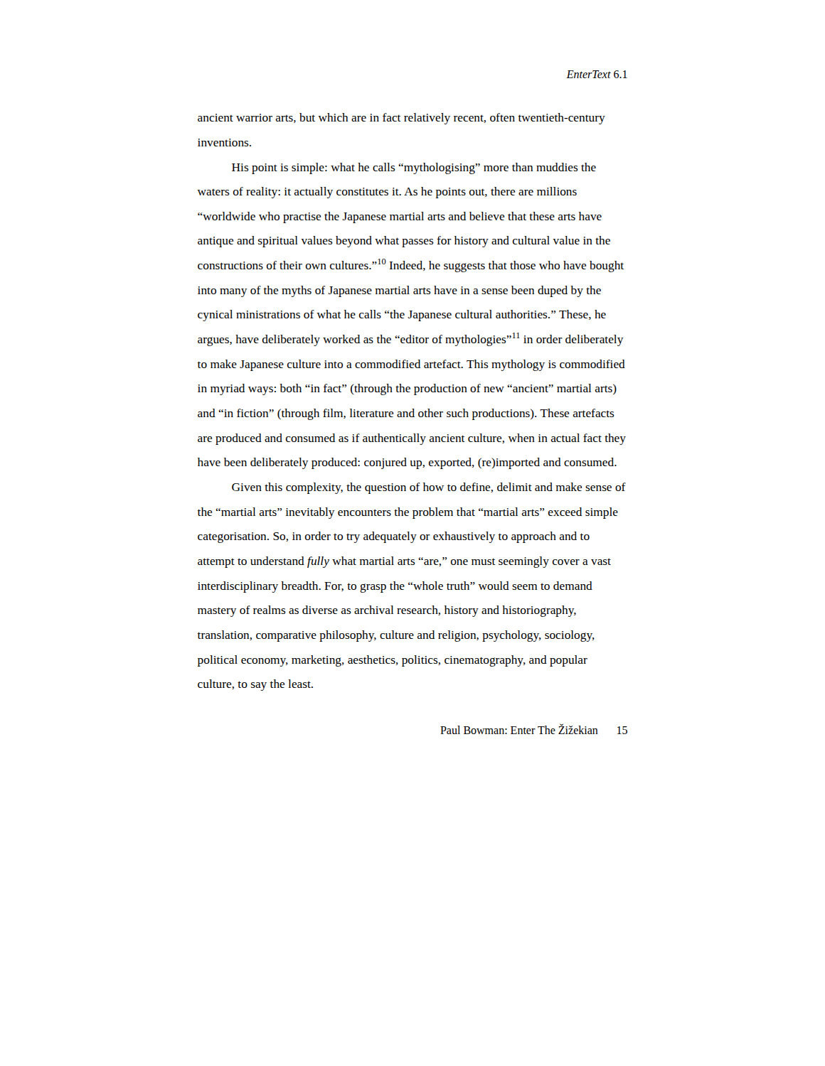EnterText 6.1
ancient warrior arts, but which are in fact relatively recent, often twentieth-century inventions.
His point is simple: what he calls “mythologising” more than muddies the waters of reality: it actually constitutes it. As he points out, there are millions “worldwide who practise the Japanese martial arts and believe that these arts have antique and spiritual values beyond what passes for history and cultural value in the constructions of their own cultures.”10 Indeed, he suggests that those who have bought into many of the myths of Japanese martial arts have in a sense been duped by the cynical ministrations of what he calls “the Japanese cultural authorities.” These, he argues, have deliberately worked as the “editor of mythologies”11 in order deliberately to make Japanese culture into a commodified artefact. This mythology is commodified in myriad ways: both “in fact” (through the production of new “ancient” martial arts) and “in fiction” (through film, literature and other such productions). These artefacts are produced and consumed as if authentically ancient culture, when in actual fact they have been deliberately produced: conjured up, exported, (re)imported and consumed.
Given this complexity, the question of how to define, delimit and make sense of the “martial arts” inevitably encounters the problem that “martial arts” exceed simple categorisation. So, in order to try adequately or exhaustively to approach and to attempt to understand fully what martial arts “are,” one must seemingly cover a vast interdisciplinary breadth. For, to grasp the “whole truth” would seem to demand mastery of realms as diverse as archival research, history and historiography, translation, comparative philosophy, culture and religion, psychology, sociology, political economy, marketing, aesthetics, politics, cinematography, and popular culture, to say the least.
Paul Bowman: Enter The Žižekian15